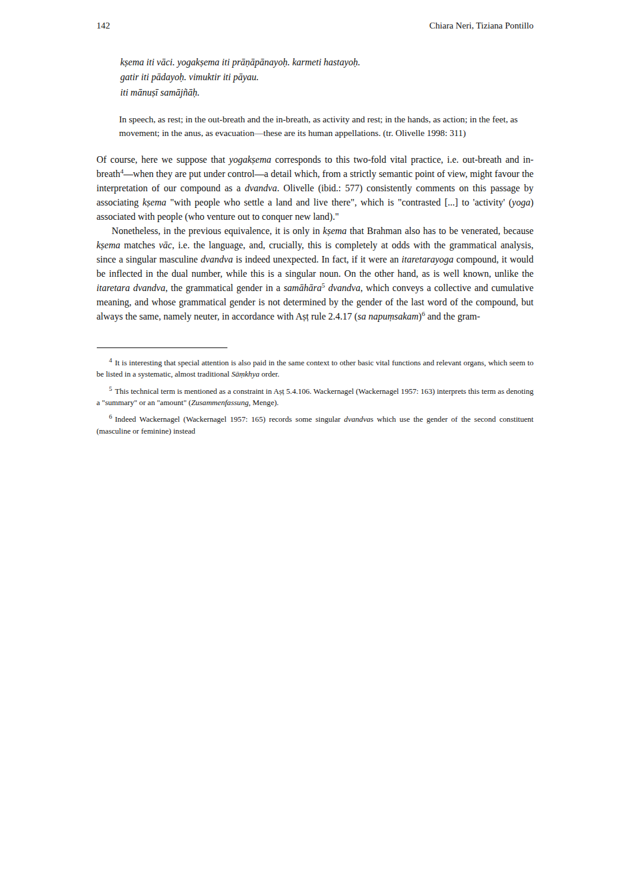142 Chiara Neri, Tiziana Pontillo
kṣema iti vāci. yogakṣema iti prāṇāpānayoḥ. karmeti hastayoḥ.
gatir iti pādayoḥ. vimuktir iti pāyau.
iti mānuṣī samājñāḥ.
In speech, as rest; in the out-breath and the in-breath, as activity and rest; in the hands, as action; in the feet, as movement; in the anus, as evacuation—these are its human appellations. (tr. Olivelle 1998: 311)
Of course, here we suppose that yogakṣema corresponds to this two-fold vital practice, i.e. out-breath and in-breath4—when they are put under control—a detail which, from a strictly semantic point of view, might favour the interpretation of our compound as a dvandva. Olivelle (ibid.: 577) consistently comments on this passage by associating kṣema "with people who settle a land and live there", which is "contrasted [...] to 'activity' (yoga) associated with people (who venture out to conquer new land)."
Nonetheless, in the previous equivalence, it is only in kṣema that Brahman also has to be venerated, because kṣema matches vāc, i.e. the language, and, crucially, this is completely at odds with the grammatical analysis, since a singular masculine dvandva is indeed unexpected. In fact, if it were an itaretarayoga compound, it would be inflected in the dual number, while this is a singular noun. On the other hand, as is well known, unlike the itaretara dvandva, the grammatical gender in a samāhāra5 dvandva, which conveys a collective and cumulative meaning, and whose grammatical gender is not determined by the gender of the last word of the compound, but always the same, namely neuter, in accordance with Aṣṭ rule 2.4.17 (sa napuṃsakam)6 and the gram-
4 It is interesting that special attention is also paid in the same context to other basic vital functions and relevant organs, which seem to be listed in a systematic, almost traditional Sāṃkhya order.
5 This technical term is mentioned as a constraint in Aṣṭ 5.4.106. Wackernagel (Wackernagel 1957: 163) interprets this term as denoting a "summary" or an "amount" (Zusammenfassung, Menge).
6 Indeed Wackernagel (Wackernagel 1957: 165) records some singular dvandvas which use the gender of the second constituent (masculine or feminine) instead